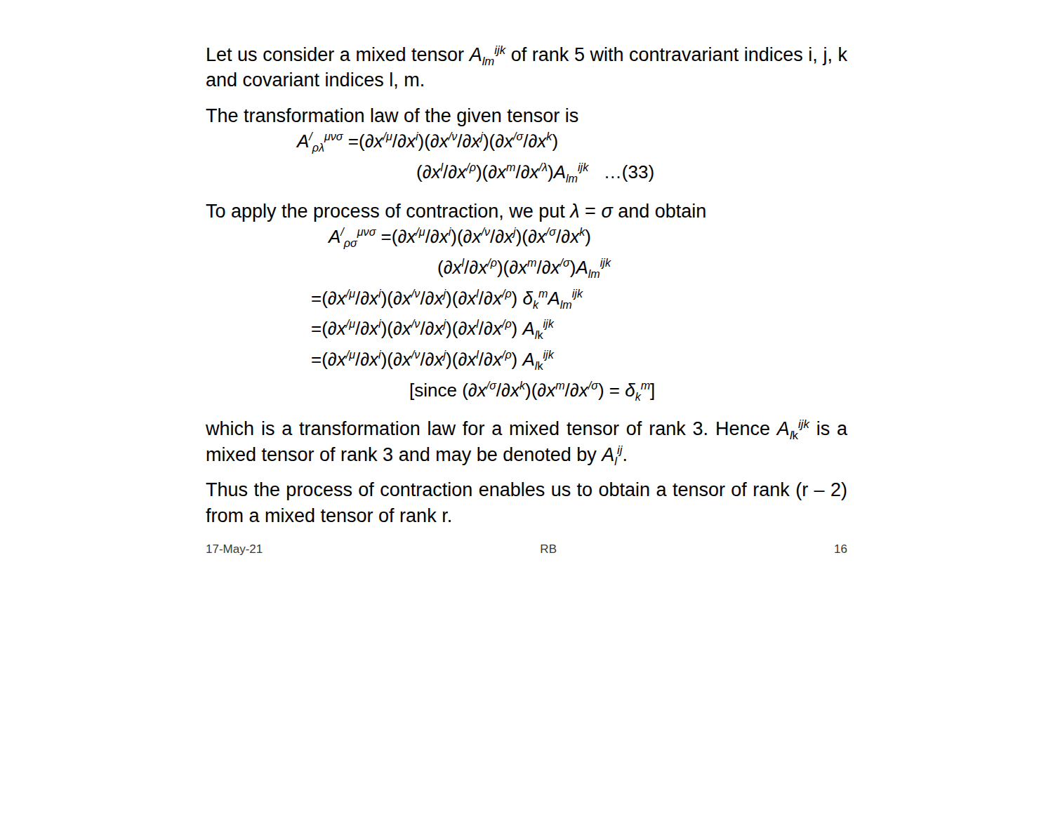Let us consider a mixed tensor Almijk of rank 5 with contravariant indices i, j, k and covariant indices l, m.
The transformation law of the given tensor is
A/ρλμνσ =(∂x/μ/∂xi)(∂x/ν/∂xj)(∂x/σ/∂xk)
(∂xl/∂x/ρ)(∂xm/∂x/λ)Almijk …(33)
To apply the process of contraction, we put λ = σ and obtain
A/ρσμνσ =(∂x/μ/∂xi)(∂x/ν/∂xj)(∂x/σ/∂xk)
(∂xl/∂x/ρ)(∂xm/∂x/σ)Almijk
=(∂x/μ/∂xi)(∂x/ν/∂xj)(∂xl/∂x/ρ) δkmAlmijk
=(∂x/μ/∂xi)(∂x/ν/∂xj)(∂xl/∂x/ρ) Alkijk
=(∂x/μ/∂xi)(∂x/ν/∂xj)(∂xl/∂x/ρ) Alkijk
[since (∂x/σ/∂xk)(∂xm/∂x/σ) = δkm]
which is a transformation law for a mixed tensor of rank 3. Hence Alkijk is a mixed tensor of rank 3 and may be denoted by Alij.
Thus the process of contraction enables us to obtain a tensor of rank (r – 2) from a mixed tensor of rank r.
17-May-21 16
RB